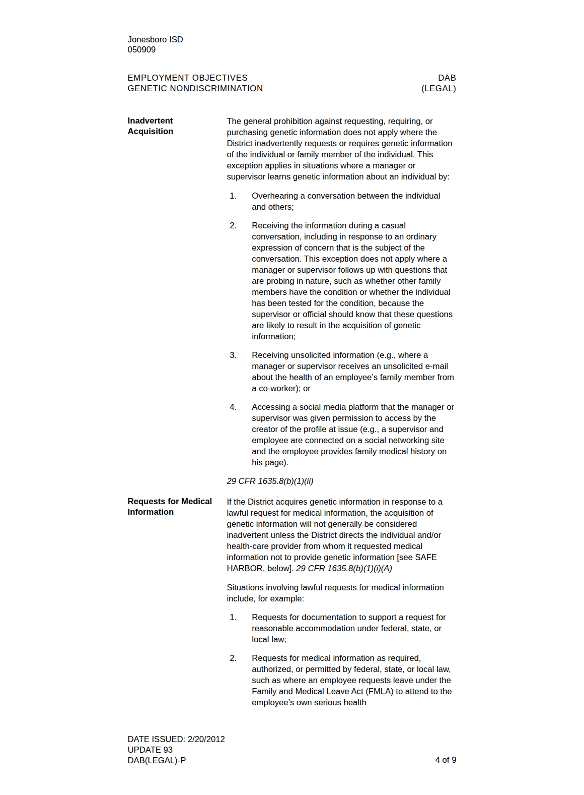Jonesboro ISD
050909
| EMPLOYMENT OBJECTIVES | DAB |
| GENETIC NONDISCRIMINATION | (LEGAL) |
Inadvertent
Acquisition
The general prohibition against requesting, requiring, or purchasing genetic information does not apply where the District inadvertently requests or requires genetic information of the individual or family member of the individual. This exception applies in situations where a manager or supervisor learns genetic information about an individual by:
1. Overhearing a conversation between the individual and others;
2. Receiving the information during a casual conversation, including in response to an ordinary expression of concern that is the subject of the conversation. This exception does not apply where a manager or supervisor follows up with questions that are probing in nature, such as whether other family members have the condition or whether the individual has been tested for the condition, because the supervisor or official should know that these questions are likely to result in the acquisition of genetic information;
3. Receiving unsolicited information (e.g., where a manager or supervisor receives an unsolicited e-mail about the health of an employee’s family member from a co-worker); or
4. Accessing a social media platform that the manager or supervisor was given permission to access by the creator of the profile at issue (e.g., a supervisor and employee are connected on a social networking site and the employee provides family medical history on his page).
29 CFR 1635.8(b)(1)(ii)
Requests for Medical
Information
If the District acquires genetic information in response to a lawful request for medical information, the acquisition of genetic information will not generally be considered inadvertent unless the District directs the individual and/or health-care provider from whom it requested medical information not to provide genetic information [see SAFE HARBOR, below]. 29 CFR 1635.8(b)(1)(i)(A)
Situations involving lawful requests for medical information include, for example:
1. Requests for documentation to support a request for reasonable accommodation under federal, state, or local law;
2. Requests for medical information as required, authorized, or permitted by federal, state, or local law, such as where an employee requests leave under the Family and Medical Leave Act (FMLA) to attend to the employee’s own serious health
DATE ISSUED: 2/20/2012
UPDATE 93
DAB(LEGAL)-P
4 of 9